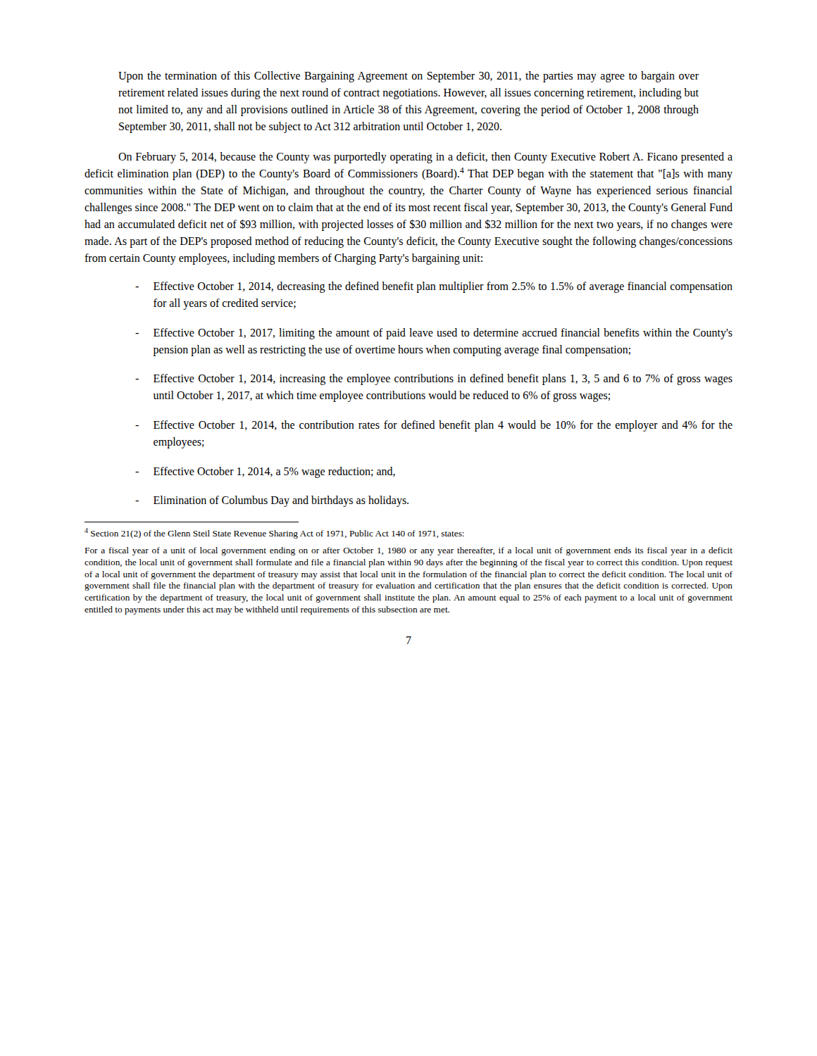Upon the termination of this Collective Bargaining Agreement on September 30, 2011, the parties may agree to bargain over retirement related issues during the next round of contract negotiations. However, all issues concerning retirement, including but not limited to, any and all provisions outlined in Article 38 of this Agreement, covering the period of October 1, 2008 through September 30, 2011, shall not be subject to Act 312 arbitration until October 1, 2020.
On February 5, 2014, because the County was purportedly operating in a deficit, then County Executive Robert A. Ficano presented a deficit elimination plan (DEP) to the County's Board of Commissioners (Board).4 That DEP began with the statement that "[a]s with many communities within the State of Michigan, and throughout the country, the Charter County of Wayne has experienced serious financial challenges since 2008." The DEP went on to claim that at the end of its most recent fiscal year, September 30, 2013, the County's General Fund had an accumulated deficit net of $93 million, with projected losses of $30 million and $32 million for the next two years, if no changes were made. As part of the DEP's proposed method of reducing the County's deficit, the County Executive sought the following changes/concessions from certain County employees, including members of Charging Party's bargaining unit:
Effective October 1, 2014, decreasing the defined benefit plan multiplier from 2.5% to 1.5% of average financial compensation for all years of credited service;
Effective October 1, 2017, limiting the amount of paid leave used to determine accrued financial benefits within the County's pension plan as well as restricting the use of overtime hours when computing average final compensation;
Effective October 1, 2014, increasing the employee contributions in defined benefit plans 1, 3, 5 and 6 to 7% of gross wages until October 1, 2017, at which time employee contributions would be reduced to 6% of gross wages;
Effective October 1, 2014, the contribution rates for defined benefit plan 4 would be 10% for the employer and 4% for the employees;
Effective October 1, 2014, a 5% wage reduction; and,
Elimination of Columbus Day and birthdays as holidays.
4 Section 21(2) of the Glenn Steil State Revenue Sharing Act of 1971, Public Act 140 of 1971, states:
For a fiscal year of a unit of local government ending on or after October 1, 1980 or any year thereafter, if a local unit of government ends its fiscal year in a deficit condition, the local unit of government shall formulate and file a financial plan within 90 days after the beginning of the fiscal year to correct this condition. Upon request of a local unit of government the department of treasury may assist that local unit in the formulation of the financial plan to correct the deficit condition. The local unit of government shall file the financial plan with the department of treasury for evaluation and certification that the plan ensures that the deficit condition is corrected. Upon certification by the department of treasury, the local unit of government shall institute the plan. An amount equal to 25% of each payment to a local unit of government entitled to payments under this act may be withheld until requirements of this subsection are met.
7